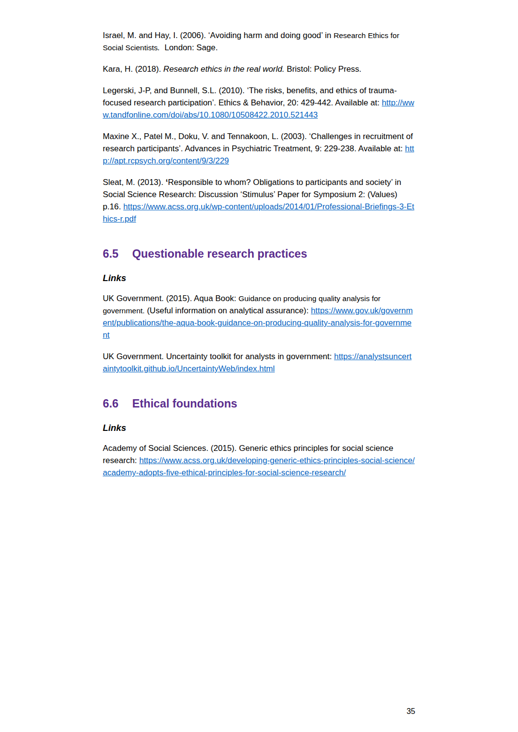Israel, M. and Hay, I. (2006). ‘Avoiding harm and doing good’ in Research Ethics for Social Scientists. London: Sage.
Kara, H. (2018). Research ethics in the real world. Bristol: Policy Press.
Legerski, J-P, and Bunnell, S.L. (2010). ‘The risks, benefits, and ethics of trauma-focused research participation’. Ethics & Behavior, 20: 429-442. Available at: http://www.tandfonline.com/doi/abs/10.1080/10508422.2010.521443
Maxine X., Patel M., Doku, V. and Tennakoon, L. (2003). ‘Challenges in recruitment of research participants’. Advances in Psychiatric Treatment, 9: 229-238. Available at: http://apt.rcpsych.org/content/9/3/229
Sleat, M. (2013). ‘Responsible to whom? Obligations to participants and society’ in Social Science Research: Discussion ‘Stimulus’ Paper for Symposium 2: (Values) p.16. https://www.acss.org.uk/wp-content/uploads/2014/01/Professional-Briefings-3-Ethics-r.pdf
6.5 Questionable research practices
Links
UK Government. (2015). Aqua Book: Guidance on producing quality analysis for government. (Useful information on analytical assurance): https://www.gov.uk/government/publications/the-aqua-book-guidance-on-producing-quality-analysis-for-government
UK Government. Uncertainty toolkit for analysts in government: https://analystsuncertaintytoolkit.github.io/UncertaintyWeb/index.html
6.6 Ethical foundations
Links
Academy of Social Sciences. (2015). Generic ethics principles for social science research: https://www.acss.org.uk/developing-generic-ethics-principles-social-science/academy-adopts-five-ethical-principles-for-social-science-research/
35